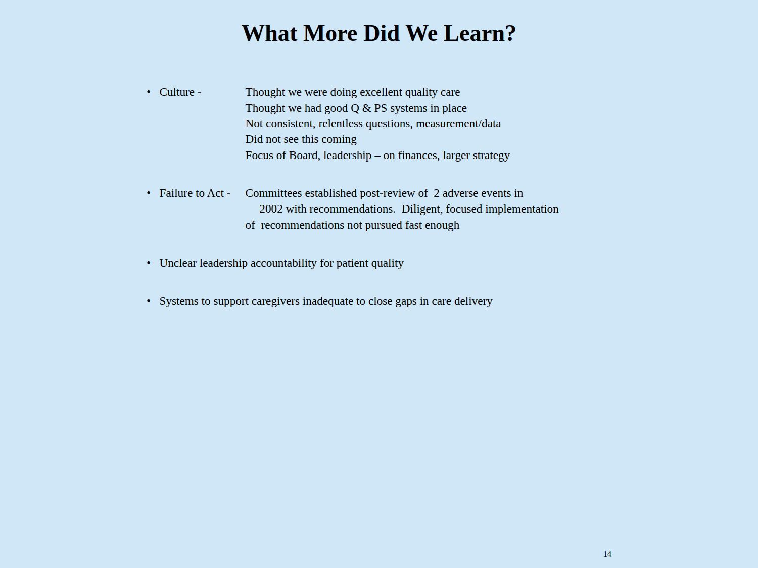What More Did We Learn?
Culture - Thought we were doing excellent quality care Thought we had good Q & PS systems in place Not consistent, relentless questions, measurement/data Did not see this coming Focus of Board, leadership – on finances, larger strategy
Failure to Act - Committees established post-review of 2 adverse events in 2002 with recommendations. Diligent, focused implementation of recommendations not pursued fast enough
Unclear leadership accountability for patient quality
Systems to support caregivers inadequate to close gaps in care delivery
14